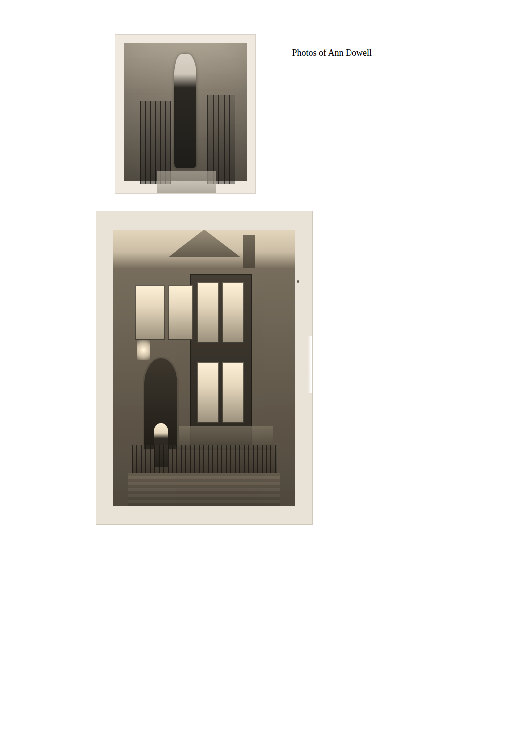Photos of Ann Dowell